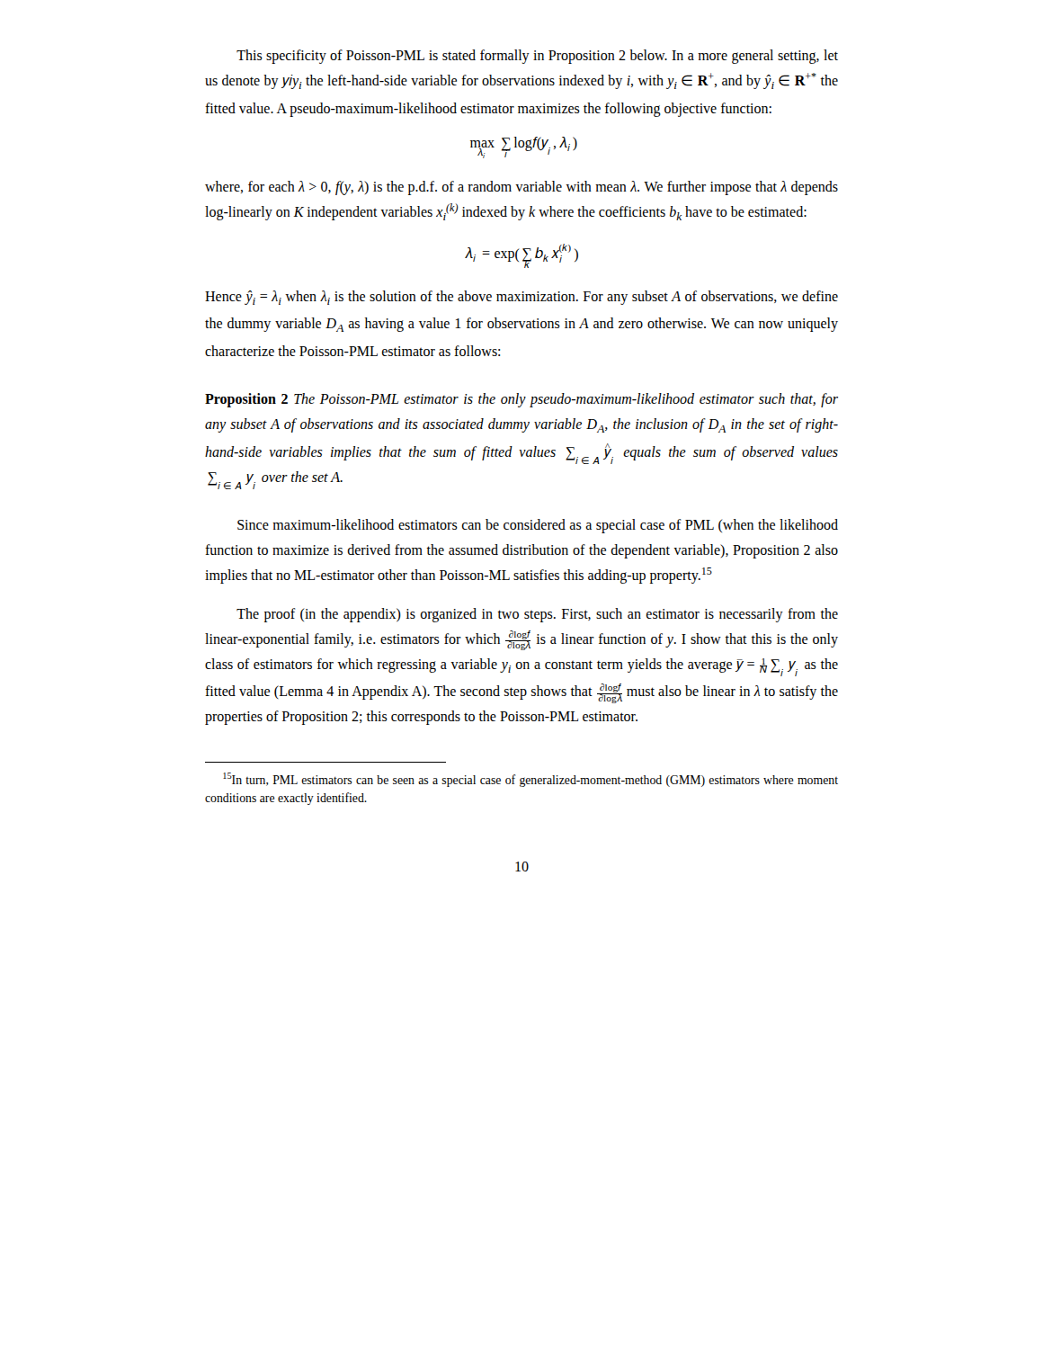This specificity of Poisson-PML is stated formally in Proposition 2 below. In a more general setting, let us denote by yiyi the left-hand-side variable for observations indexed by i, with yi ∈ R+, and by ŷi ∈ R+* the fitted value. A pseudo-maximum-likelihood estimator maximizes the following objective function:
max λi ∑ i log⁡ f(yi,λi)
where, for each λ > 0, f(y, λ) is the p.d.f. of a random variable with mean λ. We further impose that λ depends log-linearly on K independent variables xi(k) indexed by k where the coefficients bk have to be estimated:
λi = exp ( ∑ k bk xi(k) )
Hence ŷi = λi when λi is the solution of the above maximization. For any subset A of observations, we define the dummy variable DA as having a value 1 for observations in A and zero otherwise. We can now uniquely characterize the Poisson-PML estimator as follows:
Proposition 2 The Poisson-PML estimator is the only pseudo-maximum-likelihood estimator such that, for any subset A of observations and its associated dummy variable DA, the inclusion of DA in the set of right-hand-side variables implies that the sum of fitted values ∑i∈Ay^i equals the sum of observed values ∑i∈Ayi over the set A.
Since maximum-likelihood estimators can be considered as a special case of PML (when the likelihood function to maximize is derived from the assumed distribution of the dependent variable), Proposition 2 also implies that no ML-estimator other than Poisson-ML satisfies this adding-up property.15
The proof (in the appendix) is organized in two steps. First, such an estimator is necessarily from the linear-exponential family, i.e. estimators for which ∂log⁡f∂log⁡λ is a linear function of y. I show that this is the only class of estimators for which regressing a variable yi on a constant term yields the average y¯=1N∑iyi as the fitted value (Lemma 4 in Appendix A). The second step shows that ∂log⁡f∂log⁡λ must also be linear in λ to satisfy the properties of Proposition 2; this corresponds to the Poisson-PML estimator.
15In turn, PML estimators can be seen as a special case of generalized-moment-method (GMM) estimators where moment conditions are exactly identified.
10